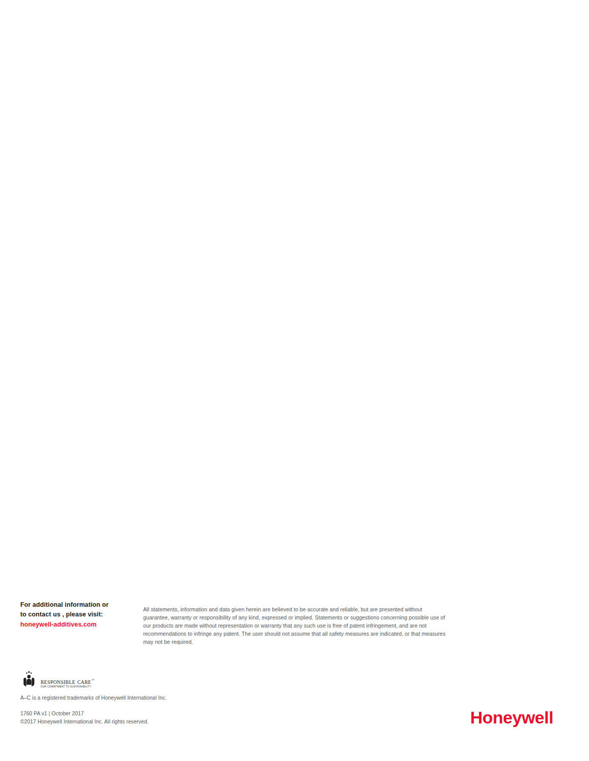For additional information or
to contact us , please visit:
honeywell-additives.com
All statements, information and data given herein are believed to be accurate and reliable, but are presented without guarantee, warranty or responsibility of any kind, expressed or implied. Statements or suggestions concerning possible use of our products are made without representation or warranty that any such use is free of patent infringement, and are not recommendations to infringe any patent. The user should not assume that all safety measures are indicated, or that measures may not be required.
Responsible Care®
OUR COMMITMENT TO SUSTAINABILITY
A–C is a registered trademarks of Honeywell International Inc.
1760 PA v1 | October 2017
©2017 Honeywell International Inc. All rights reserved.
Honeywell